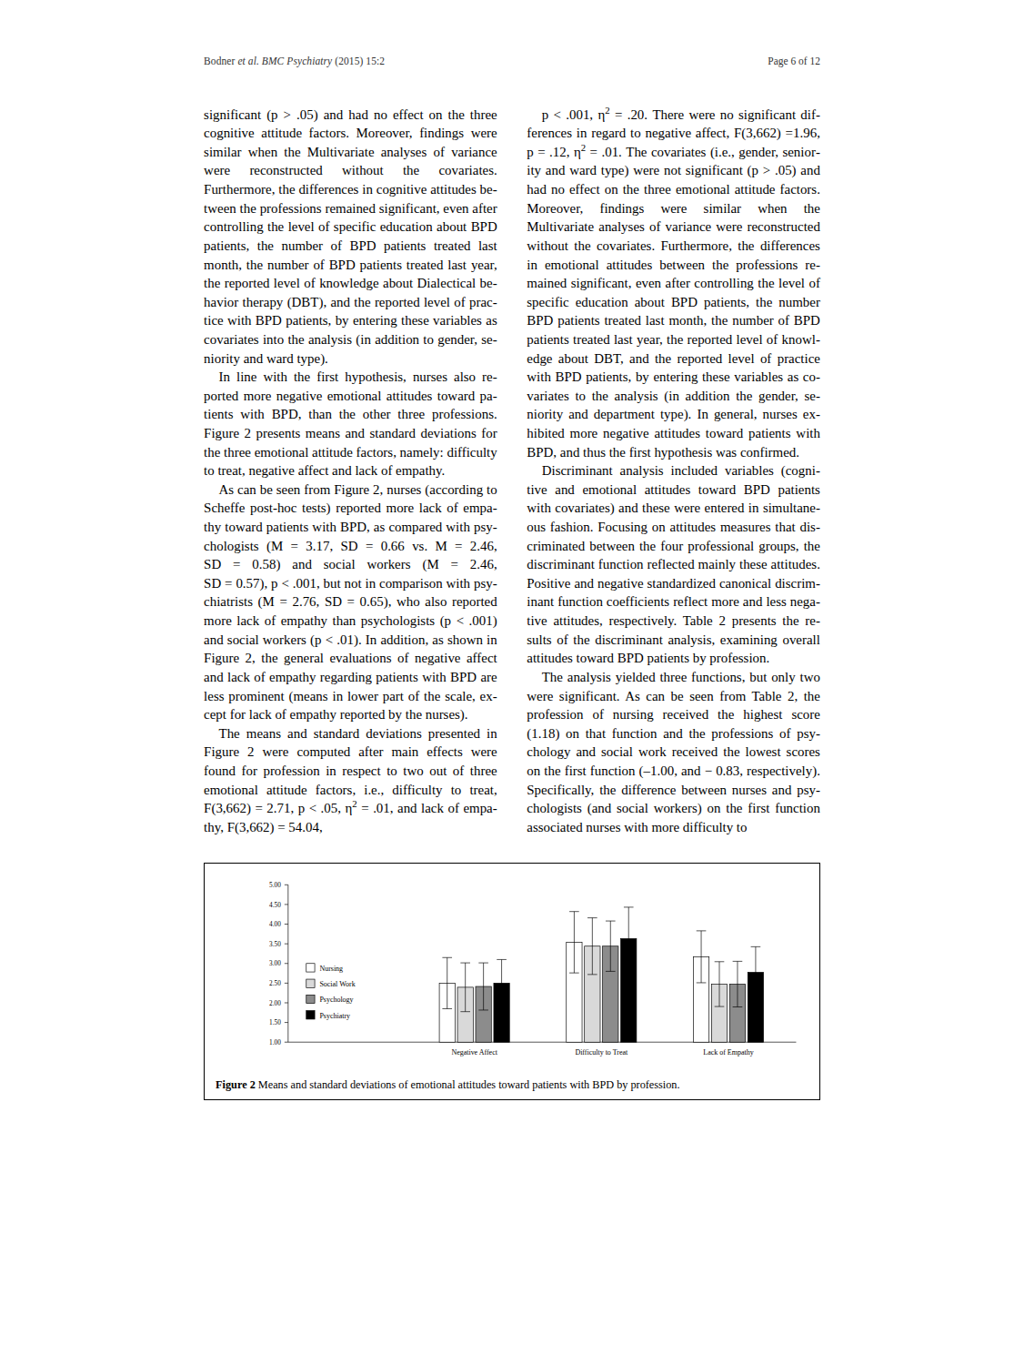Bodner et al. BMC Psychiatry (2015) 15:2
Page 6 of 12
significant (p > .05) and had no effect on the three cognitive attitude factors. Moreover, findings were similar when the Multivariate analyses of variance were reconstructed without the covariates. Furthermore, the differences in cognitive attitudes between the professions remained significant, even after controlling the level of specific education about BPD patients, the number of BPD patients treated last month, the number of BPD patients treated last year, the reported level of knowledge about Dialectical behavior therapy (DBT), and the reported level of practice with BPD patients, by entering these variables as covariates into the analysis (in addition to gender, seniority and ward type).
In line with the first hypothesis, nurses also reported more negative emotional attitudes toward patients with BPD, than the other three professions. Figure 2 presents means and standard deviations for the three emotional attitude factors, namely: difficulty to treat, negative affect and lack of empathy.
As can be seen from Figure 2, nurses (according to Scheffe post-hoc tests) reported more lack of empathy toward patients with BPD, as compared with psychologists (M = 3.17, SD = 0.66 vs. M = 2.46, SD = 0.58) and social workers (M = 2.46, SD = 0.57), p < .001, but not in comparison with psychiatrists (M = 2.76, SD = 0.65), who also reported more lack of empathy than psychologists (p < .001) and social workers (p < .01). In addition, as shown in Figure 2, the general evaluations of negative affect and lack of empathy regarding patients with BPD are less prominent (means in lower part of the scale, except for lack of empathy reported by the nurses).
The means and standard deviations presented in Figure 2 were computed after main effects were found for profession in respect to two out of three emotional attitude factors, i.e., difficulty to treat, F(3,662) = 2.71, p < .05, η2 = .01, and lack of empathy, F(3,662) = 54.04,
p < .001, η2 = .20. There were no significant differences in regard to negative affect, F(3,662) =1.96, p = .12, η2 = .01. The covariates (i.e., gender, seniority and ward type) were not significant (p > .05) and had no effect on the three emotional attitude factors. Moreover, findings were similar when the Multivariate analyses of variance were reconstructed without the covariates. Furthermore, the differences in emotional attitudes between the professions remained significant, even after controlling the level of specific education about BPD patients, the number BPD patients treated last month, the number of BPD patients treated last year, the reported level of knowledge about DBT, and the reported level of practice with BPD patients, by entering these variables as covariates to the analysis (in addition the gender, seniority and department type). In general, nurses exhibited more negative attitudes toward patients with BPD, and thus the first hypothesis was confirmed.
Discriminant analysis included variables (cognitive and emotional attitudes toward BPD patients with covariates) and these were entered in simultaneous fashion. Focusing on attitudes measures that discriminated between the four professional groups, the discriminant function reflected mainly these attitudes. Positive and negative standardized canonical discriminant function coefficients reflect more and less negative attitudes, respectively. Table 2 presents the results of the discriminant analysis, examining overall attitudes toward BPD patients by profession.
The analysis yielded three functions, but only two were significant. As can be seen from Table 2, the profession of nursing received the highest score (1.18) on that function and the professions of psychology and social work received the lowest scores on the first function (–1.00, and − 0.83, respectively). Specifically, the difference between nurses and psychologists (and social workers) on the first function associated nurses with more difficulty to
5.00 4.50 4.00 3.50 3.00 2.50 2.00 1.50 1.00 Nursing Social Work Psychology Psychiatry Negative Affect Difficulty to Treat Lack of Empathy
Figure 2 Means and standard deviations of emotional attitudes toward patients with BPD by profession.